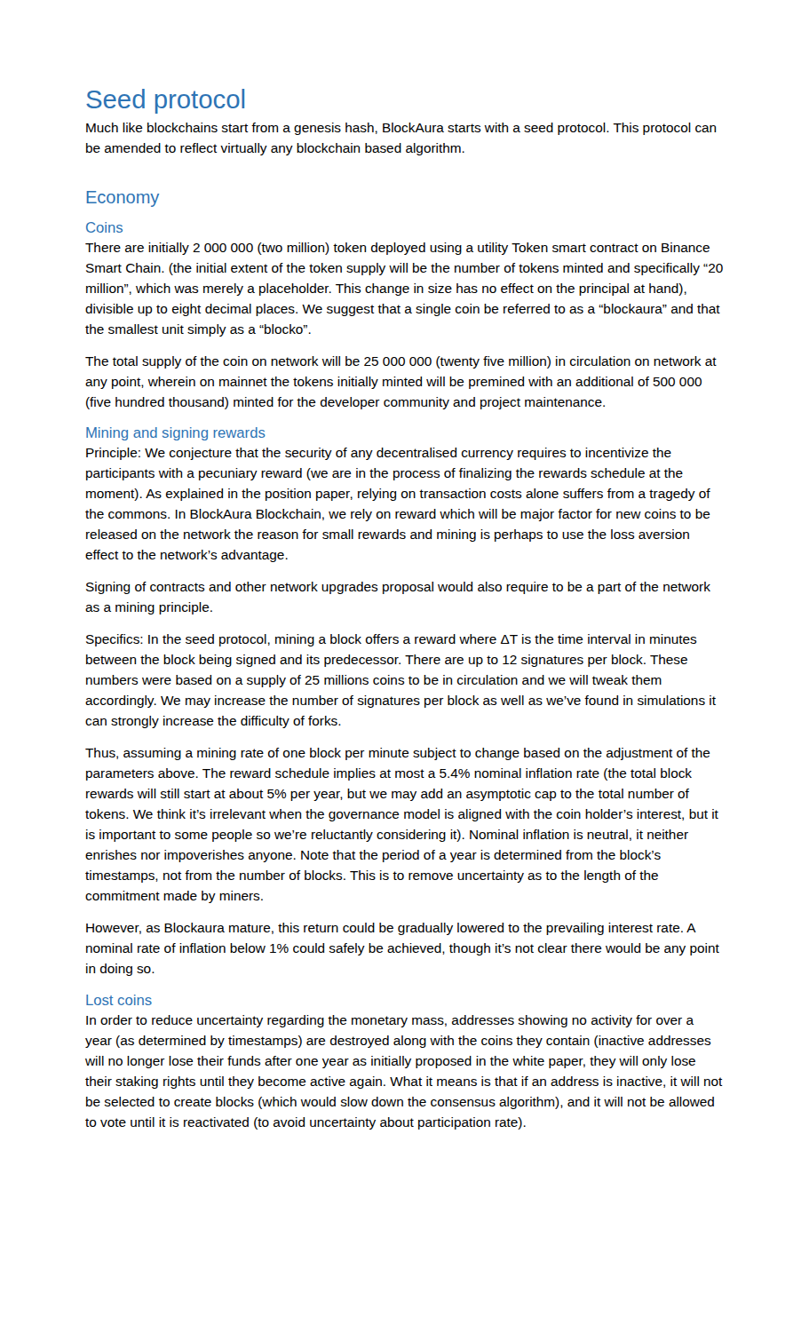Seed protocol
Much like blockchains start from a genesis hash, BlockAura starts with a seed protocol. This protocol can be amended to reflect virtually any blockchain based algorithm.
Economy
Coins
There are initially 2 000 000 (two million) token deployed using a utility Token smart contract on Binance Smart Chain. (the initial extent of the token supply will be the number of tokens minted and specifically “20 million”, which was merely a placeholder. This change in size has no effect on the principal at hand), divisible up to eight decimal places. We suggest that a single coin be referred to as a “blockaura” and that the smallest unit simply as a “blocko”.
The total supply of the coin on network will be 25 000 000 (twenty five million) in circulation on network at any point, wherein on mainnet the tokens initially minted will be premined with an additional of 500 000 (five hundred thousand) minted for the developer community and project maintenance.
Mining and signing rewards
Principle: We conjecture that the security of any decentralised currency requires to incentivize the participants with a pecuniary reward (we are in the process of finalizing the rewards schedule at the moment). As explained in the position paper, relying on transaction costs alone suffers from a tragedy of the commons. In BlockAura Blockchain, we rely on reward which will be major factor for new coins to be released on the network the reason for small rewards and mining is perhaps to use the loss aversion effect to the network’s advantage.
Signing of contracts and other network upgrades proposal would also require to be a part of the network as a mining principle.
Specifics: In the seed protocol, mining a block offers a reward where ΔT is the time interval in minutes between the block being signed and its predecessor. There are up to 12 signatures per block. These numbers were based on a supply of 25 millions coins to be in circulation and we will tweak them accordingly. We may increase the number of signatures per block as well as we’ve found in simulations it can strongly increase the difficulty of forks.
Thus, assuming a mining rate of one block per minute subject to change based on the adjustment of the parameters above. The reward schedule implies at most a 5.4% nominal inflation rate (the total block rewards will still start at about 5% per year, but we may add an asymptotic cap to the total number of tokens. We think it’s irrelevant when the governance model is aligned with the coin holder’s interest, but it is important to some people so we’re reluctantly considering it). Nominal inflation is neutral, it neither enrishes nor impoverishes anyone. Note that the period of a year is determined from the block’s timestamps, not from the number of blocks. This is to remove uncertainty as to the length of the commitment made by miners.
However, as Blockaura mature, this return could be gradually lowered to the prevailing interest rate. A nominal rate of inflation below 1% could safely be achieved, though it’s not clear there would be any point in doing so.
Lost coins
In order to reduce uncertainty regarding the monetary mass, addresses showing no activity for over a year (as determined by timestamps) are destroyed along with the coins they contain (inactive addresses will no longer lose their funds after one year as initially proposed in the white paper, they will only lose their staking rights until they become active again. What it means is that if an address is inactive, it will not be selected to create blocks (which would slow down the consensus algorithm), and it will not be allowed to vote until it is reactivated (to avoid uncertainty about participation rate).